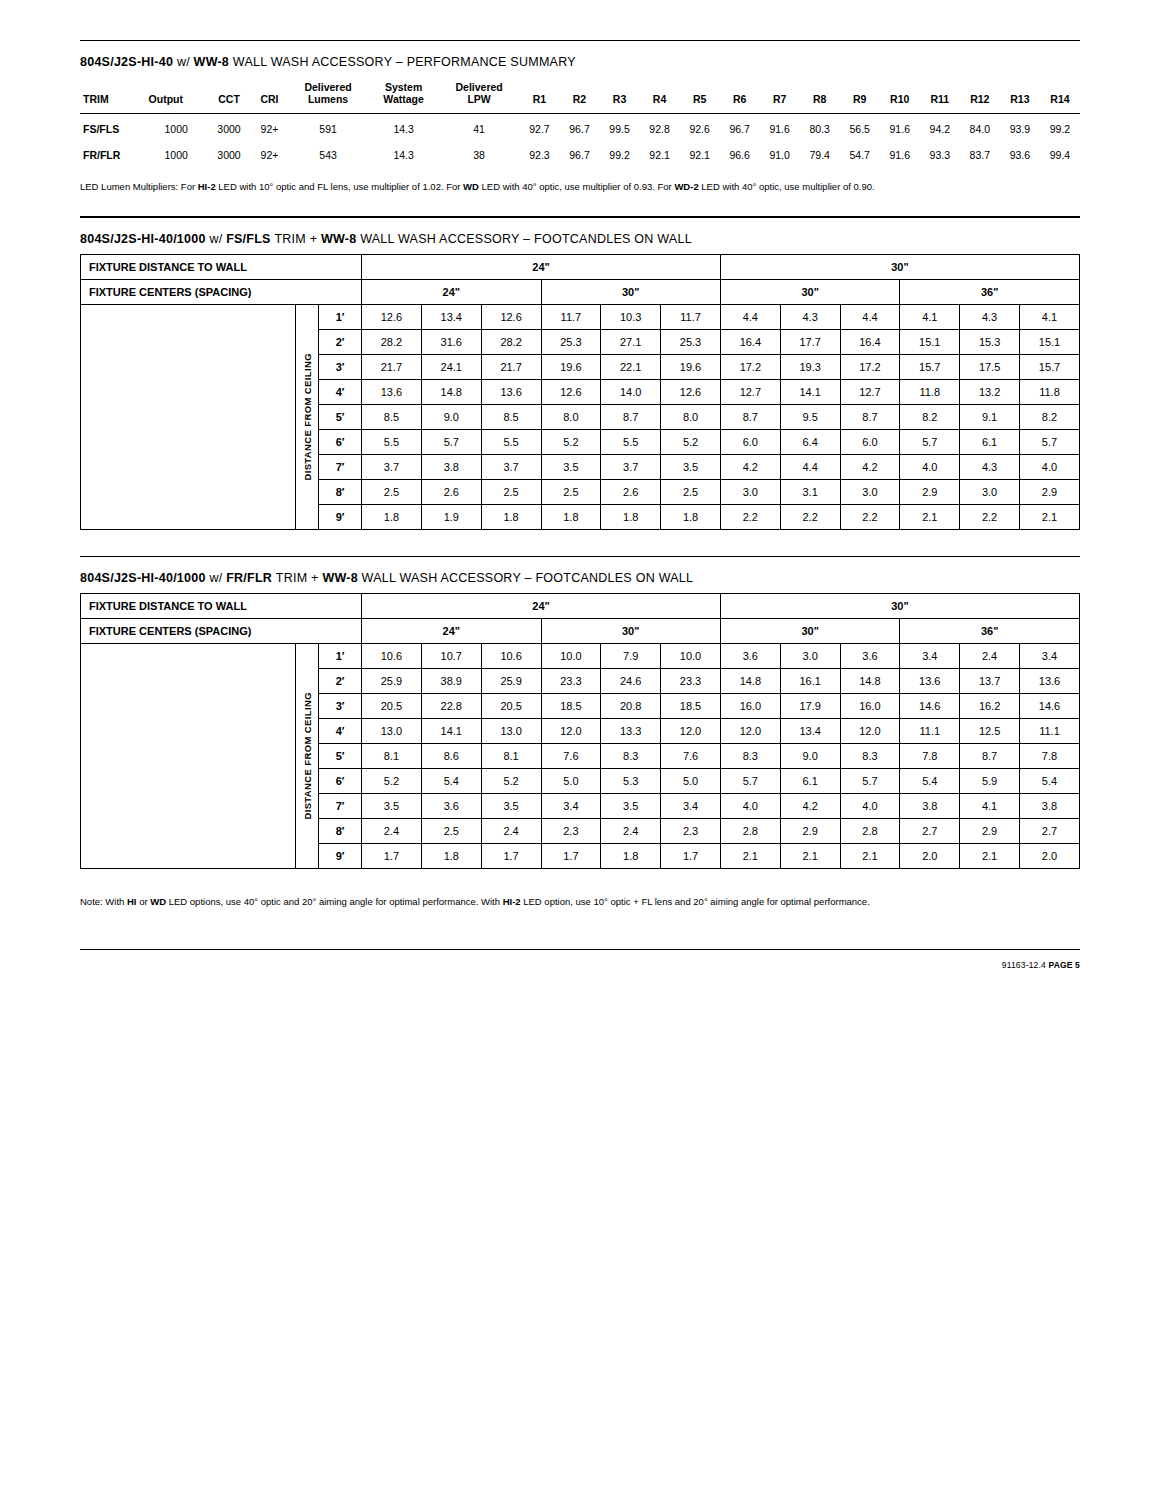804S/J2S-HI-40 w/ WW-8 WALL WASH ACCESSORY – PERFORMANCE SUMMARY
| TRIM | Output | CCT | CRI | Delivered Lumens | System Wattage | Delivered LPW | R1 | R2 | R3 | R4 | R5 | R6 | R7 | R8 | R9 | R10 | R11 | R12 | R13 | R14 |
| --- | --- | --- | --- | --- | --- | --- | --- | --- | --- | --- | --- | --- | --- | --- | --- | --- | --- | --- | --- | --- |
| FS/FLS | 1000 | 3000 | 92+ | 591 | 14.3 | 41 | 92.7 | 96.7 | 99.5 | 92.8 | 92.6 | 96.7 | 91.6 | 80.3 | 56.5 | 91.6 | 94.2 | 84.0 | 93.9 | 99.2 |
| FR/FLR | 1000 | 3000 | 92+ | 543 | 14.3 | 38 | 92.3 | 96.7 | 99.2 | 92.1 | 92.1 | 96.6 | 91.0 | 79.4 | 54.7 | 91.6 | 93.3 | 83.7 | 93.6 | 99.4 |
LED Lumen Multipliers: For HI-2 LED with 10° optic and FL lens, use multiplier of 1.02. For WD LED with 40° optic, use multiplier of 0.93. For WD-2 LED with 40° optic, use multiplier of 0.90.
804S/J2S-HI-40/1000 w/ FS/FLS TRIM + WW-8 WALL WASH ACCESSORY – FOOTCANDLES ON WALL
| FIXTURE DISTANCE TO WALL | 24" | 30" |
| --- | --- | --- |
| FIXTURE CENTERS (SPACING) | 24" | 30" | 30" | 36" |
| | DISTANCE FROM CEILING | 1′ | 12.6 | 13.4 | 12.6 | 11.7 | 10.3 | 11.7 | 4.4 | 4.3 | 4.4 | 4.1 | 4.3 | 4.1 |
| | 2′ | 28.2 | 31.6 | 28.2 | 25.3 | 27.1 | 25.3 | 16.4 | 17.7 | 16.4 | 15.1 | 15.3 | 15.1 |
| | 3′ | 21.7 | 24.1 | 21.7 | 19.6 | 22.1 | 19.6 | 17.2 | 19.3 | 17.2 | 15.7 | 17.5 | 15.7 |
| | 4′ | 13.6 | 14.8 | 13.6 | 12.6 | 14.0 | 12.6 | 12.7 | 14.1 | 12.7 | 11.8 | 13.2 | 11.8 |
| | 5′ | 8.5 | 9.0 | 8.5 | 8.0 | 8.7 | 8.0 | 8.7 | 9.5 | 8.7 | 8.2 | 9.1 | 8.2 |
| | 6′ | 5.5 | 5.7 | 5.5 | 5.2 | 5.5 | 5.2 | 6.0 | 6.4 | 6.0 | 5.7 | 6.1 | 5.7 |
| | 7′ | 3.7 | 3.8 | 3.7 | 3.5 | 3.7 | 3.5 | 4.2 | 4.4 | 4.2 | 4.0 | 4.3 | 4.0 |
| | 8′ | 2.5 | 2.6 | 2.5 | 2.5 | 2.6 | 2.5 | 3.0 | 3.1 | 3.0 | 2.9 | 3.0 | 2.9 |
| | 9′ | 1.8 | 1.9 | 1.8 | 1.8 | 1.8 | 1.8 | 2.2 | 2.2 | 2.2 | 2.1 | 2.2 | 2.1 |
804S/J2S-HI-40/1000 w/ FR/FLR TRIM + WW-8 WALL WASH ACCESSORY – FOOTCANDLES ON WALL
| FIXTURE DISTANCE TO WALL | 24" | 30" |
| --- | --- | --- |
| FIXTURE CENTERS (SPACING) | 24" | 30" | 30" | 36" |
| | DISTANCE FROM CEILING | 1′ | 10.6 | 10.7 | 10.6 | 10.0 | 7.9 | 10.0 | 3.6 | 3.0 | 3.6 | 3.4 | 2.4 | 3.4 |
| | 2′ | 25.9 | 38.9 | 25.9 | 23.3 | 24.6 | 23.3 | 14.8 | 16.1 | 14.8 | 13.6 | 13.7 | 13.6 |
| | 3′ | 20.5 | 22.8 | 20.5 | 18.5 | 20.8 | 18.5 | 16.0 | 17.9 | 16.0 | 14.6 | 16.2 | 14.6 |
| | 4′ | 13.0 | 14.1 | 13.0 | 12.0 | 13.3 | 12.0 | 12.0 | 13.4 | 12.0 | 11.1 | 12.5 | 11.1 |
| | 5′ | 8.1 | 8.6 | 8.1 | 7.6 | 8.3 | 7.6 | 8.3 | 9.0 | 8.3 | 7.8 | 8.7 | 7.8 |
| | 6′ | 5.2 | 5.4 | 5.2 | 5.0 | 5.3 | 5.0 | 5.7 | 6.1 | 5.7 | 5.4 | 5.9 | 5.4 |
| | 7′ | 3.5 | 3.6 | 3.5 | 3.4 | 3.5 | 3.4 | 4.0 | 4.2 | 4.0 | 3.8 | 4.1 | 3.8 |
| | 8′ | 2.4 | 2.5 | 2.4 | 2.3 | 2.4 | 2.3 | 2.8 | 2.9 | 2.8 | 2.7 | 2.9 | 2.7 |
| | 9′ | 1.7 | 1.8 | 1.7 | 1.7 | 1.8 | 1.7 | 2.1 | 2.1 | 2.1 | 2.0 | 2.1 | 2.0 |
Note: With HI or WD LED options, use 40° optic and 20° aiming angle for optimal performance. With HI-2 LED option, use 10° optic + FL lens and 20° aiming angle for optimal performance.
91163-12.4 PAGE 5